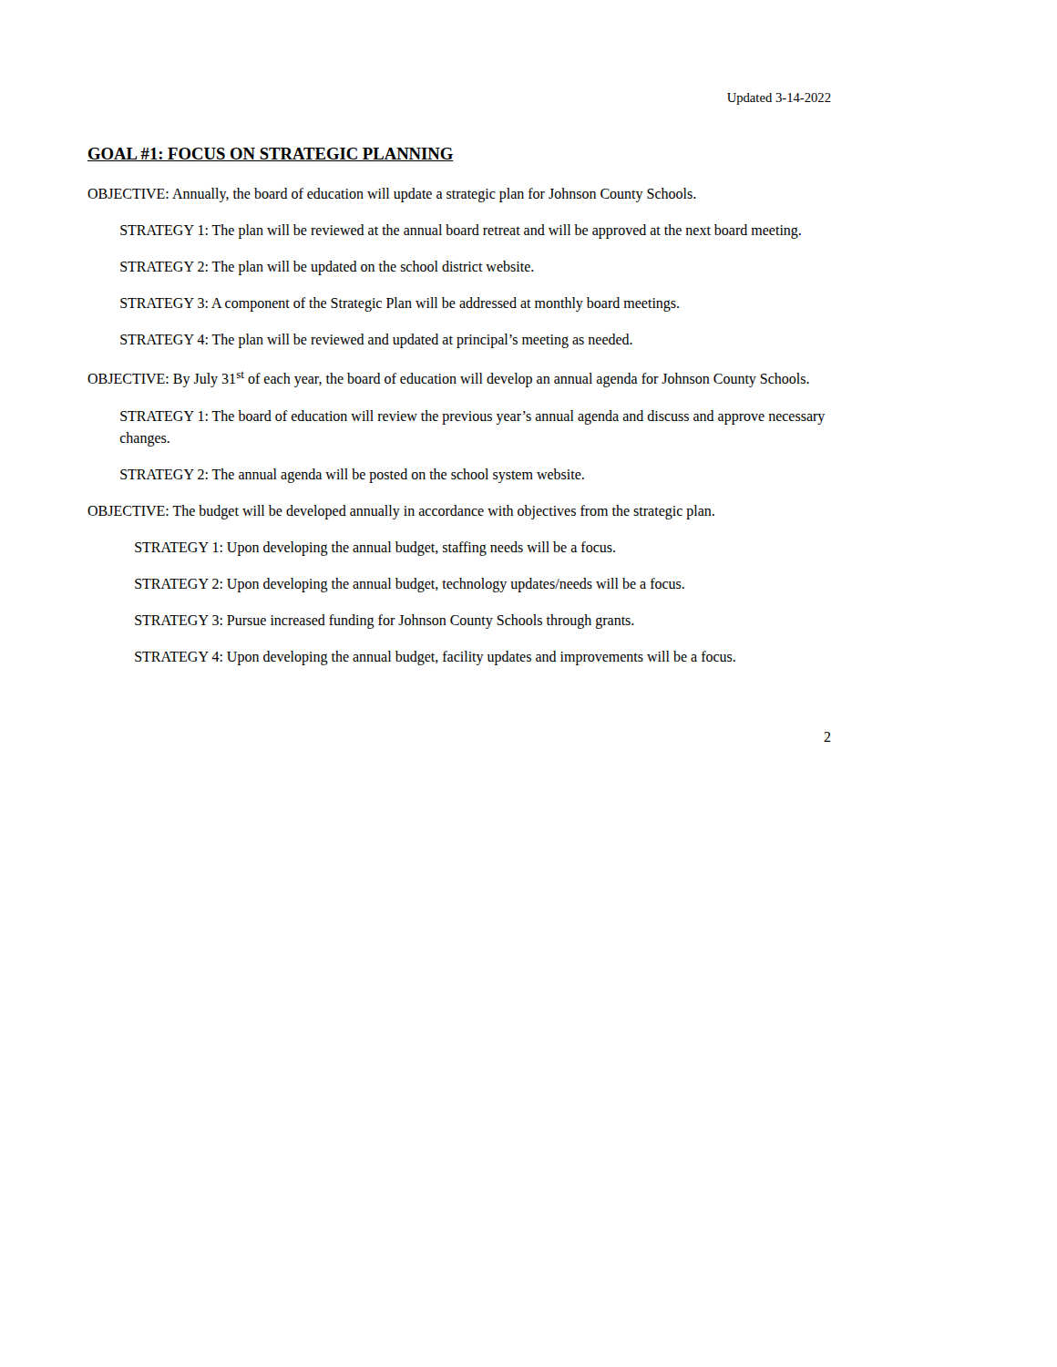Updated 3-14-2022
GOAL #1: FOCUS ON STRATEGIC PLANNING
OBJECTIVE: Annually, the board of education will update a strategic plan for Johnson County Schools.
STRATEGY 1: The plan will be reviewed at the annual board retreat and will be approved at the next board meeting.
STRATEGY 2: The plan will be updated on the school district website.
STRATEGY 3: A component of the Strategic Plan will be addressed at monthly board meetings.
STRATEGY 4: The plan will be reviewed and updated at principal’s meeting as needed.
OBJECTIVE: By July 31st of each year, the board of education will develop an annual agenda for Johnson County Schools.
STRATEGY 1: The board of education will review the previous year’s annual agenda and discuss and approve necessary changes.
STRATEGY 2: The annual agenda will be posted on the school system website.
OBJECTIVE: The budget will be developed annually in accordance with objectives from the strategic plan.
STRATEGY 1: Upon developing the annual budget, staffing needs will be a focus.
STRATEGY 2: Upon developing the annual budget, technology updates/needs will be a focus.
STRATEGY 3: Pursue increased funding for Johnson County Schools through grants.
STRATEGY 4: Upon developing the annual budget, facility updates and improvements will be a focus.
2